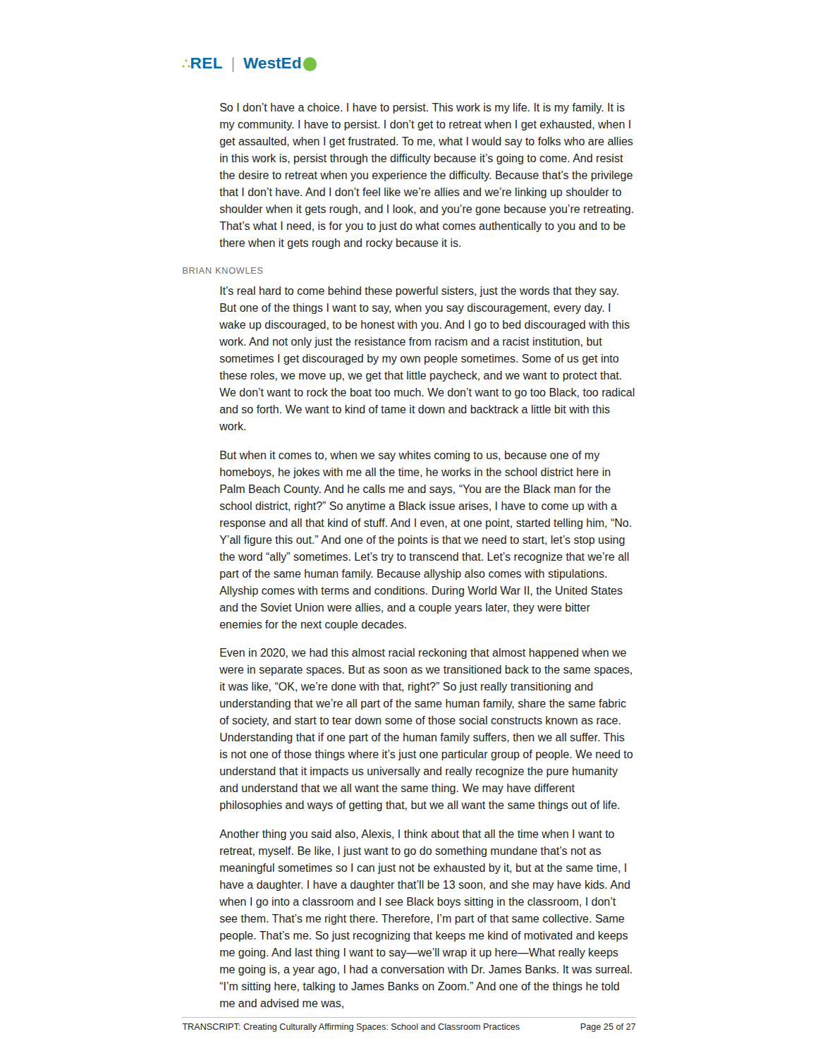∴REL | WestEd
So I don’t have a choice. I have to persist. This work is my life. It is my family. It is my community. I have to persist. I don’t get to retreat when I get exhausted, when I get assaulted, when I get frustrated. To me, what I would say to folks who are allies in this work is, persist through the difficulty because it’s going to come. And resist the desire to retreat when you experience the difficulty. Because that’s the privilege that I don’t have. And I don’t feel like we’re allies and we’re linking up shoulder to shoulder when it gets rough, and I look, and you’re gone because you’re retreating. That’s what I need, is for you to just do what comes authentically to you and to be there when it gets rough and rocky because it is.
Brian Knowles
It’s real hard to come behind these powerful sisters, just the words that they say. But one of the things I want to say, when you say discouragement, every day. I wake up discouraged, to be honest with you. And I go to bed discouraged with this work. And not only just the resistance from racism and a racist institution, but sometimes I get discouraged by my own people sometimes. Some of us get into these roles, we move up, we get that little paycheck, and we want to protect that. We don’t want to rock the boat too much. We don’t want to go too Black, too radical and so forth. We want to kind of tame it down and backtrack a little bit with this work.
But when it comes to, when we say whites coming to us, because one of my homeboys, he jokes with me all the time, he works in the school district here in Palm Beach County. And he calls me and says, “You are the Black man for the school district, right?” So anytime a Black issue arises, I have to come up with a response and all that kind of stuff. And I even, at one point, started telling him, “No. Y’all figure this out.” And one of the points is that we need to start, let’s stop using the word “ally” sometimes. Let’s try to transcend that. Let’s recognize that we’re all part of the same human family. Because allyship also comes with stipulations. Allyship comes with terms and conditions. During World War II, the United States and the Soviet Union were allies, and a couple years later, they were bitter enemies for the next couple decades.
Even in 2020, we had this almost racial reckoning that almost happened when we were in separate spaces. But as soon as we transitioned back to the same spaces, it was like, “OK, we’re done with that, right?” So just really transitioning and understanding that we’re all part of the same human family, share the same fabric of society, and start to tear down some of those social constructs known as race. Understanding that if one part of the human family suffers, then we all suffer. This is not one of those things where it’s just one particular group of people. We need to understand that it impacts us universally and really recognize the pure humanity and understand that we all want the same thing. We may have different philosophies and ways of getting that, but we all want the same things out of life.
Another thing you said also, Alexis, I think about that all the time when I want to retreat, myself. Be like, I just want to go do something mundane that’s not as meaningful sometimes so I can just not be exhausted by it, but at the same time, I have a daughter. I have a daughter that’ll be 13 soon, and she may have kids. And when I go into a classroom and I see Black boys sitting in the classroom, I don’t see them. That’s me right there. Therefore, I’m part of that same collective. Same people. That’s me. So just recognizing that keeps me kind of motivated and keeps me going. And last thing I want to say—we’ll wrap it up here—What really keeps me going is, a year ago, I had a conversation with Dr. James Banks. It was surreal. “I’m sitting here, talking to James Banks on Zoom.” And one of the things he told me and advised me was,
TRANSCRIPT: Creating Culturally Affirming Spaces: School and Classroom Practices Page 25 of 27